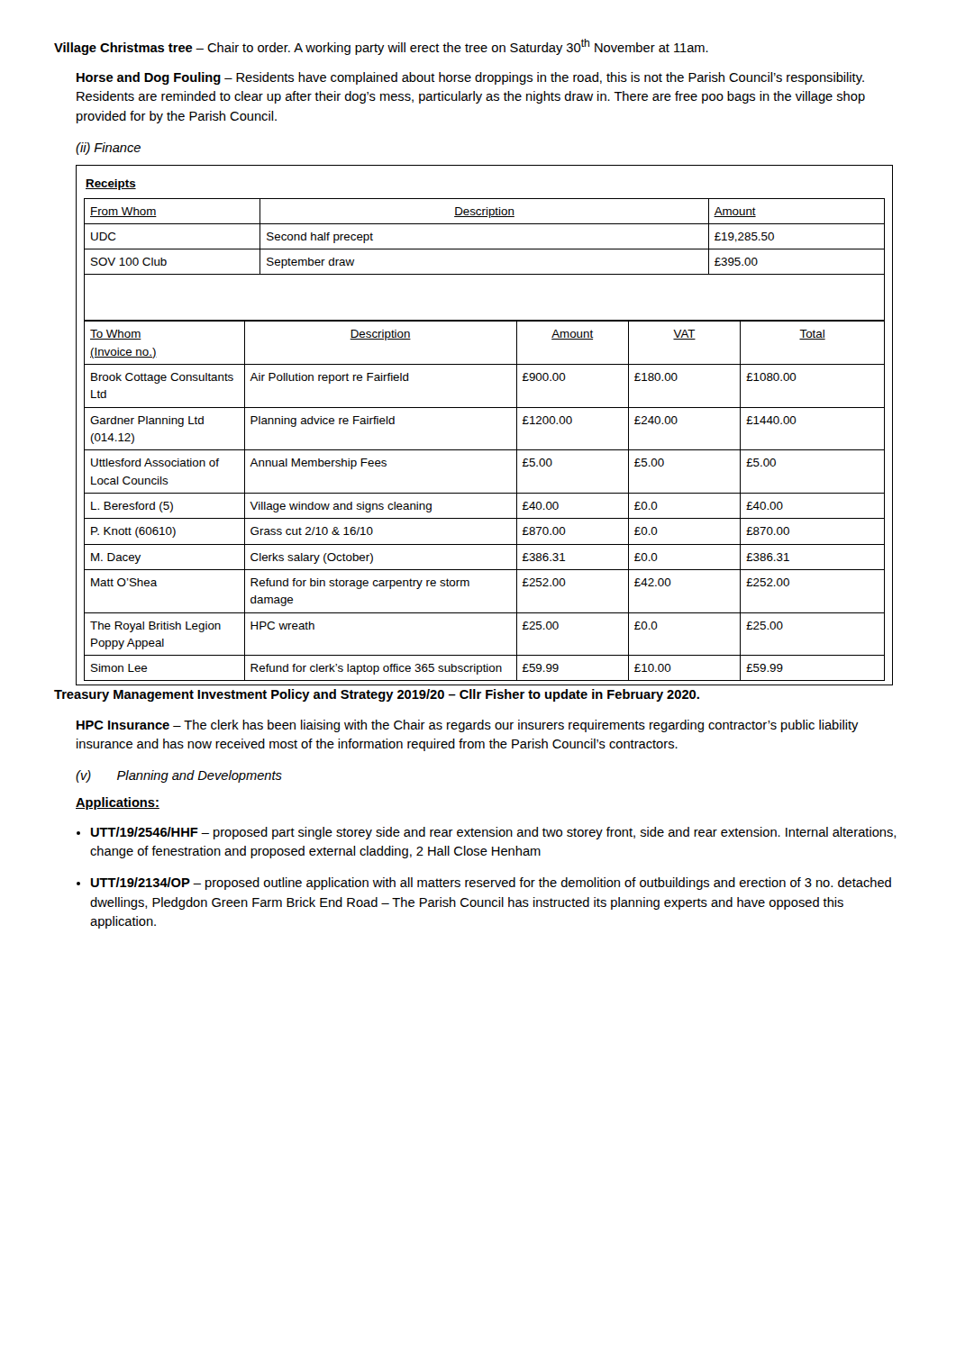Village Christmas tree – Chair to order. A working party will erect the tree on Saturday 30th November at 11am.
Horse and Dog Fouling – Residents have complained about horse droppings in the road, this is not the Parish Council’s responsibility. Residents are reminded to clear up after their dog’s mess, particularly as the nights draw in. There are free poo bags in the village shop provided for by the Parish Council.
(ii) Finance
Receipts
| From Whom | Description | Amount |
| UDC | Second half precept | £19,285.50 |
| SOV 100 Club | September draw | £395.00 |
| To Whom (Invoice no.) | Description | Amount | VAT | Total |
| Brook Cottage Consultants Ltd | Air Pollution report re Fairfield | £900.00 | £180.00 | £1080.00 |
| Gardner Planning Ltd (014.12) | Planning advice re Fairfield | £1200.00 | £240.00 | £1440.00 |
| Uttlesford Association of Local Councils | Annual Membership Fees | £5.00 | £5.00 | £5.00 |
| L. Beresford (5) | Village window and signs cleaning | £40.00 | £0.0 | £40.00 |
| P. Knott (60610) | Grass cut 2/10 & 16/10 | £870.00 | £0.0 | £870.00 |
| M. Dacey | Clerks salary (October) | £386.31 | £0.0 | £386.31 |
| Matt O’Shea | Refund for bin storage carpentry re storm damage | £252.00 | £42.00 | £252.00 |
| The Royal British Legion Poppy Appeal | HPC wreath | £25.00 | £0.0 | £25.00 |
| Simon Lee | Refund for clerk’s laptop office 365 subscription | £59.99 | £10.00 | £59.99 |
Treasury Management Investment Policy and Strategy 2019/20 – Cllr Fisher to update in February 2020.
HPC Insurance – The clerk has been liaising with the Chair as regards our insurers requirements regarding contractor’s public liability insurance and has now received most of the information required from the Parish Council’s contractors.
(v) Planning and Developments
Applications:
UTT/19/2546/HHF – proposed part single storey side and rear extension and two storey front, side and rear extension. Internal alterations, change of fenestration and proposed external cladding, 2 Hall Close Henham
UTT/19/2134/OP – proposed outline application with all matters reserved for the demolition of outbuildings and erection of 3 no. detached dwellings, Pledgdon Green Farm Brick End Road – The Parish Council has instructed its planning experts and have opposed this application.